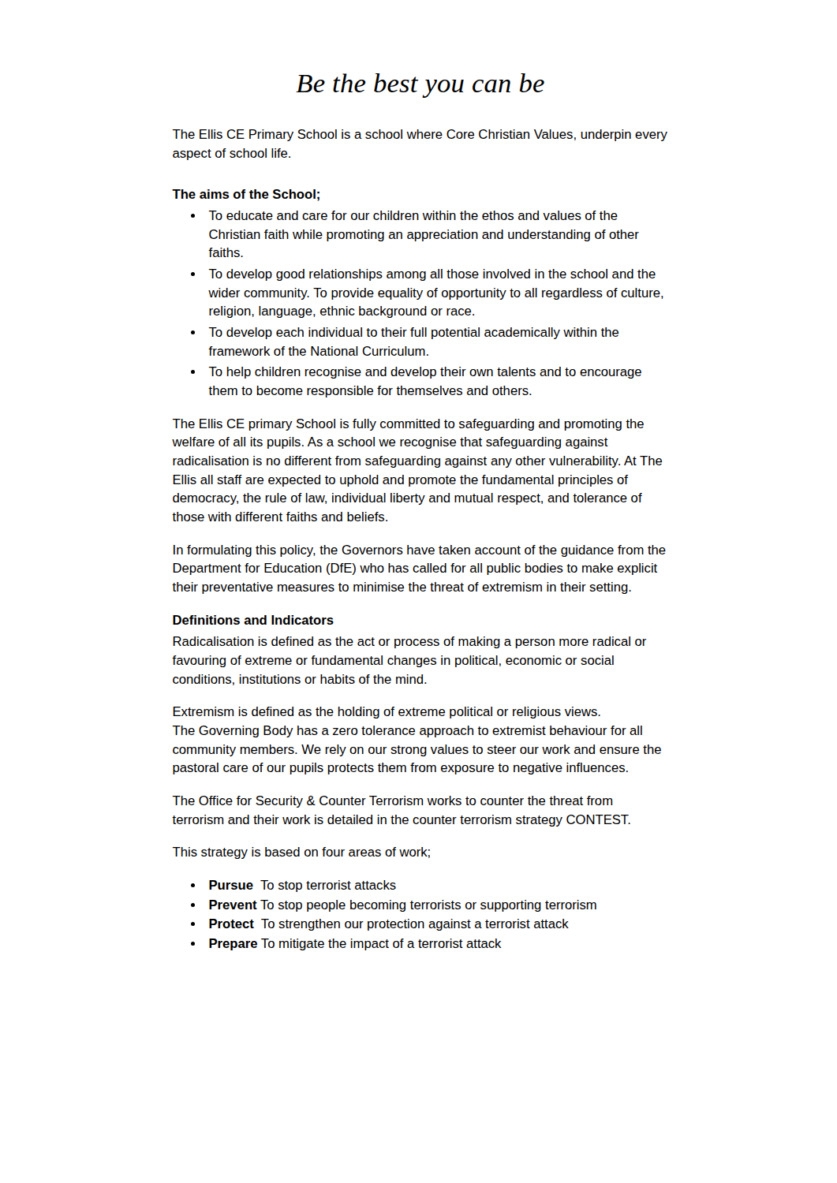Be the best you can be
The Ellis CE Primary School is a school where Core Christian Values, underpin every aspect of school life.
The aims of the School;
To educate and care for our children within the ethos and values of the Christian faith while promoting an appreciation and understanding of other faiths.
To develop good relationships among all those involved in the school and the wider community. To provide equality of opportunity to all regardless of culture, religion, language, ethnic background or race.
To develop each individual to their full potential academically within the framework of the National Curriculum.
To help children recognise and develop their own talents and to encourage them to become responsible for themselves and others.
The Ellis CE primary School is fully committed to safeguarding and promoting the welfare of all its pupils. As a school we recognise that safeguarding against radicalisation is no different from safeguarding against any other vulnerability. At The Ellis all staff are expected to uphold and promote the fundamental principles of democracy, the rule of law, individual liberty and mutual respect, and tolerance of those with different faiths and beliefs.
In formulating this policy, the Governors have taken account of the guidance from the Department for Education (DfE) who has called for all public bodies to make explicit their preventative measures to minimise the threat of extremism in their setting.
Definitions and Indicators
Radicalisation is defined as the act or process of making a person more radical or favouring of extreme or fundamental changes in political, economic or social conditions, institutions or habits of the mind.
Extremism is defined as the holding of extreme political or religious views.
The Governing Body has a zero tolerance approach to extremist behaviour for all community members. We rely on our strong values to steer our work and ensure the pastoral care of our pupils protects them from exposure to negative influences.
The Office for Security & Counter Terrorism works to counter the threat from terrorism and their work is detailed in the counter terrorism strategy CONTEST.
This strategy is based on four areas of work;
Pursue To stop terrorist attacks
Prevent To stop people becoming terrorists or supporting terrorism
Protect To strengthen our protection against a terrorist attack
Prepare To mitigate the impact of a terrorist attack